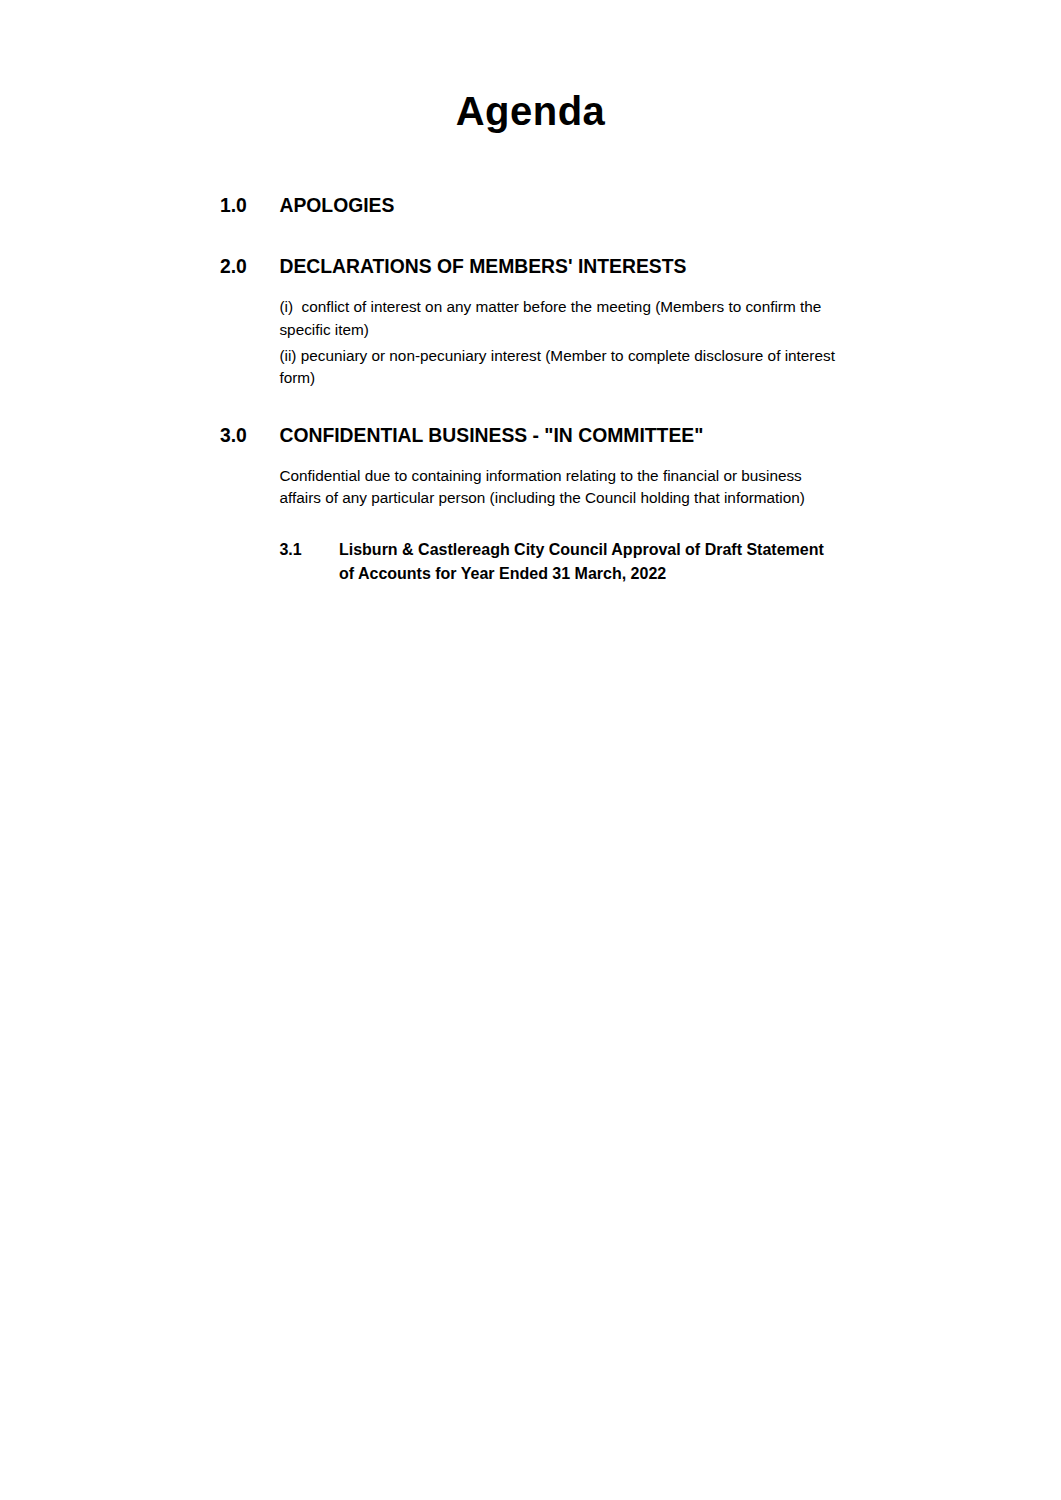Agenda
1.0 APOLOGIES
2.0 DECLARATIONS OF MEMBERS' INTERESTS
(i) conflict of interest on any matter before the meeting (Members to confirm the specific item)
(ii) pecuniary or non-pecuniary interest (Member to complete disclosure of interest form)
3.0 CONFIDENTIAL BUSINESS - "IN COMMITTEE"
Confidential due to containing information relating to the financial or business affairs of any particular person (including the Council holding that information)
3.1 Lisburn & Castlereagh City Council Approval of Draft Statement of Accounts for Year Ended 31 March, 2022